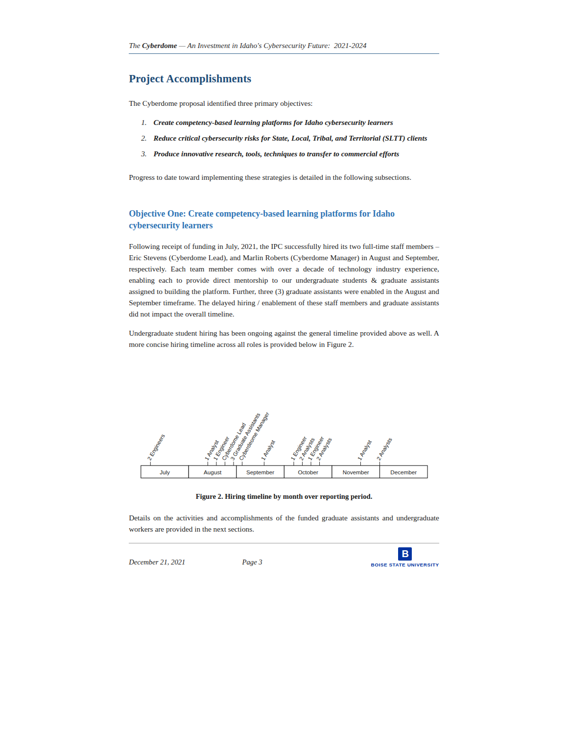The Cyberdome — An Investment in Idaho's Cybersecurity Future: 2021-2024
Project Accomplishments
The Cyberdome proposal identified three primary objectives:
Create competency-based learning platforms for Idaho cybersecurity learners
Reduce critical cybersecurity risks for State, Local, Tribal, and Territorial (SLTT) clients
Produce innovative research, tools, techniques to transfer to commercial efforts
Progress to date toward implementing these strategies is detailed in the following subsections.
Objective One: Create competency-based learning platforms for Idaho cybersecurity learners
Following receipt of funding in July, 2021, the IPC successfully hired its two full-time staff members – Eric Stevens (Cyberdome Lead), and Marlin Roberts (Cyberdome Manager) in August and September, respectively. Each team member comes with over a decade of technology industry experience, enabling each to provide direct mentorship to our undergraduate students & graduate assistants assigned to building the platform. Further, three (3) graduate assistants were enabled in the August and September timeframe. The delayed hiring / enablement of these staff members and graduate assistants did not impact the overall timeline.
Undergraduate student hiring has been ongoing against the general timeline provided above as well. A more concise hiring timeline across all roles is provided below in Figure 2.
2 Engineers 1 Analyst 1 Engineer Cyberdome Lead 3 Graduate Assistants Cyberdeome Manager 1 Analyst 1 Engineer 2 Analysts 1 Engineer 2 Analysts 1 Analyst 2 Analysts July August September October November December
Figure 2. Hiring timeline by month over reporting period.
Details on the activities and accomplishments of the funded graduate assistants and undergraduate workers are provided in the next sections.
December 21, 2021
Page 3
B BOISE STATE UNIVERSITY